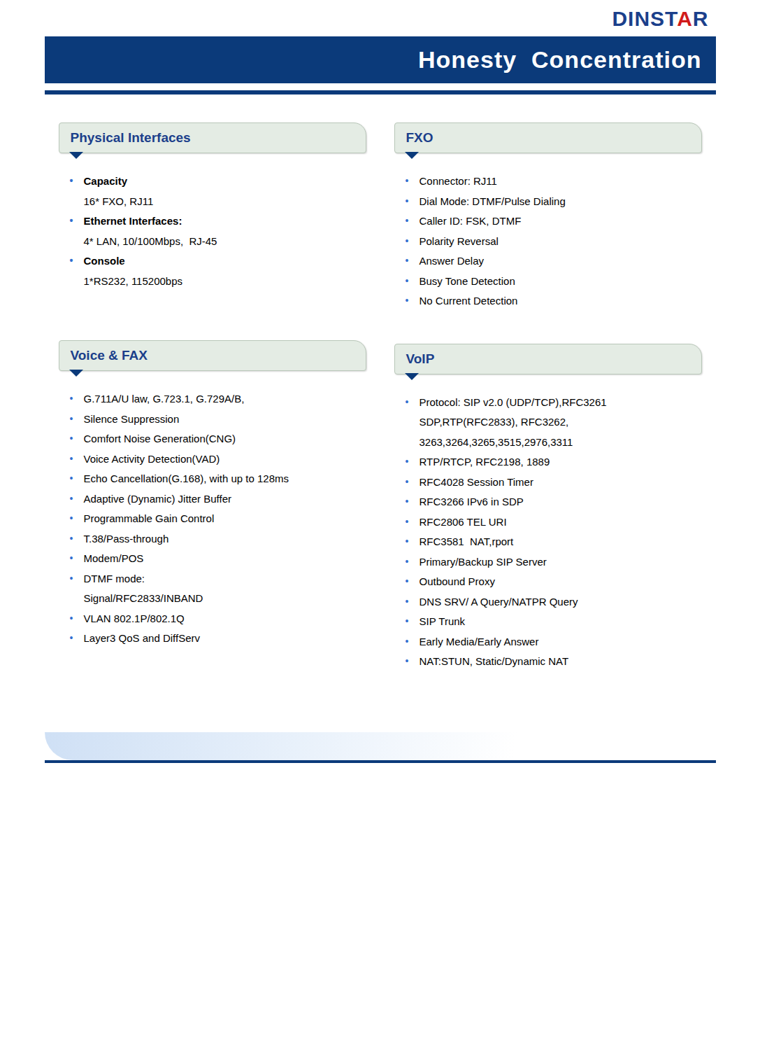DINSTAR
Honesty Concentration
Physical Interfaces
Capacity 16* FXO, RJ11
Ethernet Interfaces: 4* LAN, 10/100Mbps, RJ-45
Console 1*RS232, 115200bps
Voice & FAX
G.711A/U law, G.723.1, G.729A/B,
Silence Suppression
Comfort Noise Generation(CNG)
Voice Activity Detection(VAD)
Echo Cancellation(G.168), with up to 128ms
Adaptive (Dynamic) Jitter Buffer
Programmable Gain Control
T.38/Pass-through
Modem/POS
DTMF mode: Signal/RFC2833/INBAND
VLAN 802.1P/802.1Q
Layer3 QoS and DiffServ
FXO
Connector: RJ11
Dial Mode: DTMF/Pulse Dialing
Caller ID: FSK, DTMF
Polarity Reversal
Answer Delay
Busy Tone Detection
No Current Detection
VoIP
Protocol: SIP v2.0 (UDP/TCP),RFC3261 SDP,RTP(RFC2833), RFC3262, 3263,3264,3265,3515,2976,3311
RTP/RTCP, RFC2198, 1889
RFC4028 Session Timer
RFC3266 IPv6 in SDP
RFC2806 TEL URI
RFC3581 NAT,rport
Primary/Backup SIP Server
Outbound Proxy
DNS SRV/ A Query/NATPR Query
SIP Trunk
Early Media/Early Answer
NAT:STUN, Static/Dynamic NAT